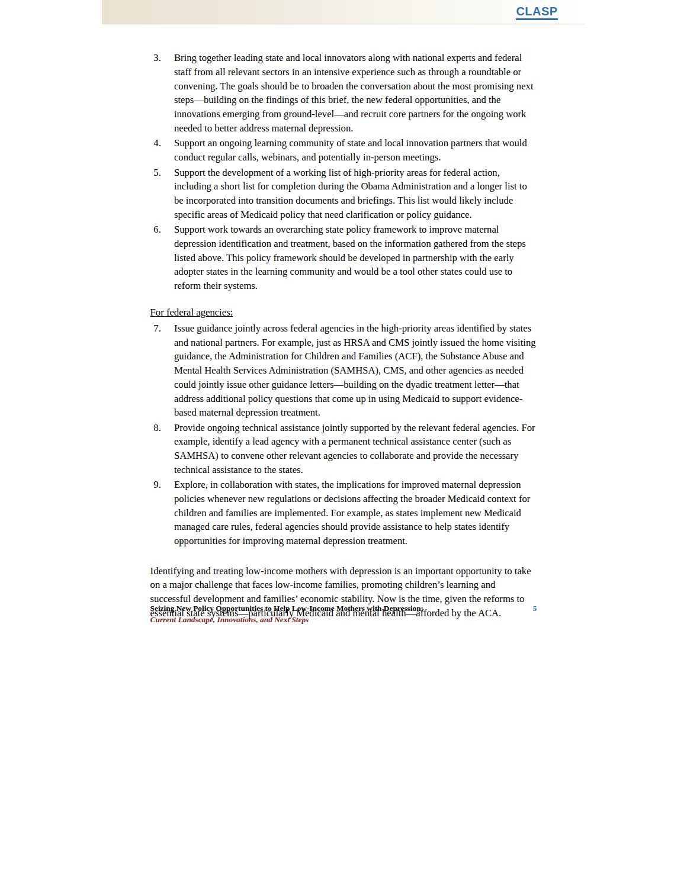CLASP
3. Bring together leading state and local innovators along with national experts and federal staff from all relevant sectors in an intensive experience such as through a roundtable or convening. The goals should be to broaden the conversation about the most promising next steps—building on the findings of this brief, the new federal opportunities, and the innovations emerging from ground-level—and recruit core partners for the ongoing work needed to better address maternal depression.
4. Support an ongoing learning community of state and local innovation partners that would conduct regular calls, webinars, and potentially in-person meetings.
5. Support the development of a working list of high-priority areas for federal action, including a short list for completion during the Obama Administration and a longer list to be incorporated into transition documents and briefings. This list would likely include specific areas of Medicaid policy that need clarification or policy guidance.
6. Support work towards an overarching state policy framework to improve maternal depression identification and treatment, based on the information gathered from the steps listed above. This policy framework should be developed in partnership with the early adopter states in the learning community and would be a tool other states could use to reform their systems.
For federal agencies:
7. Issue guidance jointly across federal agencies in the high-priority areas identified by states and national partners. For example, just as HRSA and CMS jointly issued the home visiting guidance, the Administration for Children and Families (ACF), the Substance Abuse and Mental Health Services Administration (SAMHSA), CMS, and other agencies as needed could jointly issue other guidance letters—building on the dyadic treatment letter—that address additional policy questions that come up in using Medicaid to support evidence-based maternal depression treatment.
8. Provide ongoing technical assistance jointly supported by the relevant federal agencies. For example, identify a lead agency with a permanent technical assistance center (such as SAMHSA) to convene other relevant agencies to collaborate and provide the necessary technical assistance to the states.
9. Explore, in collaboration with states, the implications for improved maternal depression policies whenever new regulations or decisions affecting the broader Medicaid context for children and families are implemented. For example, as states implement new Medicaid managed care rules, federal agencies should provide assistance to help states identify opportunities for improving maternal depression treatment.
Identifying and treating low-income mothers with depression is an important opportunity to take on a major challenge that faces low-income families, promoting children’s learning and successful development and families’ economic stability. Now is the time, given the reforms to essential state systems—particularly Medicaid and mental health—afforded by the ACA.
Seizing New Policy Opportunities to Help Low-Income Mothers with Depression: Current Landscape, Innovations, and Next Steps 5